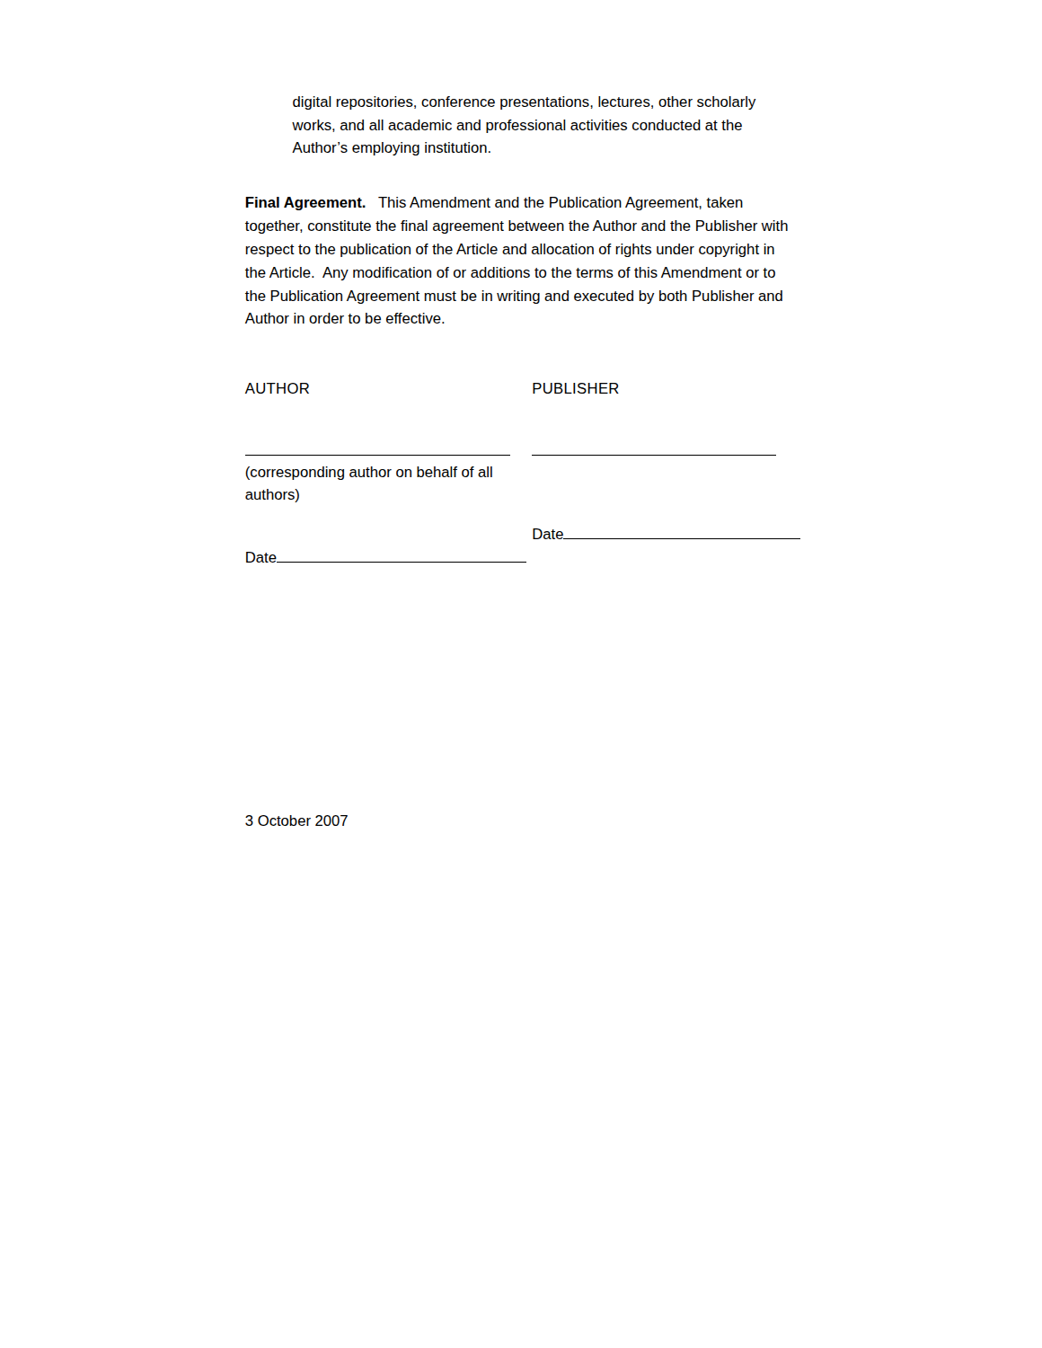digital repositories, conference presentations, lectures, other scholarly works, and all academic and professional activities conducted at the Author’s employing institution.
Final Agreement. This Amendment and the Publication Agreement, taken together, constitute the final agreement between the Author and the Publisher with respect to the publication of the Article and allocation of rights under copyright in the Article. Any modification of or additions to the terms of this Amendment or to the Publication Agreement must be in writing and executed by both Publisher and Author in order to be effective.
| AUTHOR (corresponding author on behalf of all authors) Date | | PUBLISHER Date |
3 October 2007